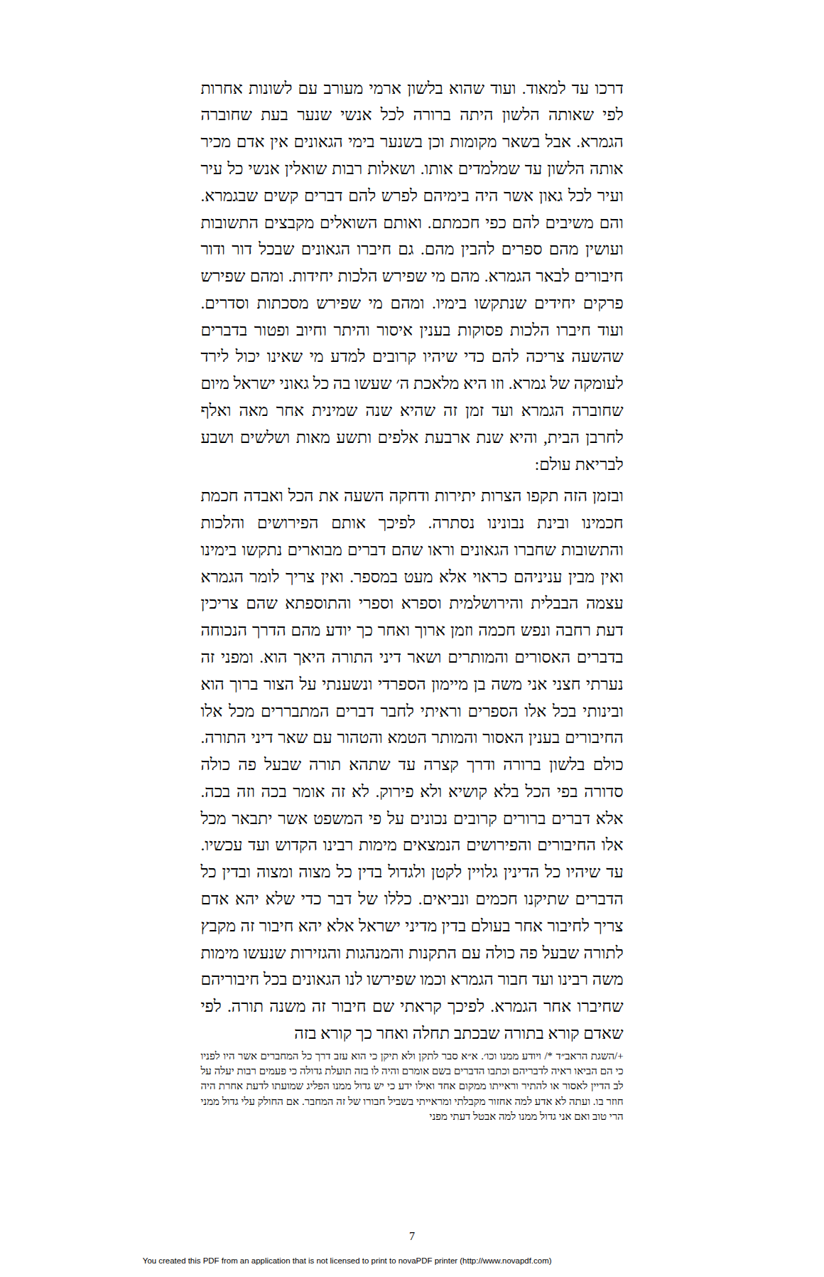דרכו עד למאוד. ועוד שהוא בלשון ארמי מעורב עם לשונות אחרות לפי שאותה הלשון היתה ברורה לכל אנשי שנער בעת שחוברה הגמרא. אבל בשאר מקומות וכן בשנער בימי הגאונים אין אדם מכיר אותה הלשון עד שמלמדים אותו. ושאלות רבות שואלין אנשי כל עיר ועיר לכל גאון אשר היה בימיהם לפרש להם דברים קשים שבגמרא. והם משיבים להם כפי חכמתם. ואותם השואלים מקבצים התשובות ועושין מהם ספרים להבין מהם. גם חיברו הגאונים שבכל דור ודור חיבורים לבאר הגמרא. מהם מי שפירש הלכות יחידות. ומהם שפירש פרקים יחידים שנתקשו בימיו. ומהם מי שפירש מסכתות וסדרים. ועוד חיברו הלכות פסוקות בענין איסור והיתר וחיוב ופטור בדברים שהשעה צריכה להם כדי שיהיו קרובים למדע מי שאינו יכול לירד לעומקה של גמרא. וזו היא מלאכת ה׳ שעשו בה כל גאוני ישראל מיום שחוברה הגמרא ועד זמן זה שהיא שנה שמינית אחר מאה ואלף לחרבן הבית, והיא שנת ארבעת אלפים ותשע מאות ושלשים ושבע לבריאת עולם:
ובזמן הזה תקפו הצרות יתירות ודחקה השעה את הכל ואבדה חכמת חכמינו ובינת נבונינו נסתרה. לפיכך אותם הפירושים והלכות והתשובות שחברו הגאונים וראו שהם דברים מבוארים נתקשו בימינו ואין מבין עניניהם כראוי אלא מעט במספר. ואין צריך לומר הגמרא עצמה הבבלית והירושלמית וספרא וספרי והתוספתא שהם צריכין דעת רחבה ונפש חכמה וזמן ארוך ואחר כך יודע מהם הדרך הנכוחה בדברים האסורים והמותרים ושאר דיני התורה היאך הוא. ומפני זה נערתי חצני אני משה בן מיימון הספרדי ונשענתי על הצור ברוך הוא ובינותי בכל אלו הספרים וראיתי לחבר דברים המתבררים מכל אלו החיבורים בענין האסור והמותר הטמא והטהור עם שאר דיני התורה. כולם בלשון ברורה ודרך קצרה עד שתהא תורה שבעל פה כולה סדורה בפי הכל בלא קושיא ולא פירוק. לא זה אומר בכה וזה בכה. אלא דברים ברורים קרובים נכונים על פי המשפט אשר יתבאר מכל אלו החיבורים והפירושים הנמצאים מימות רבינו הקדוש ועד עכשיו. עד שיהיו כל הדינין גלויין לקטן ולגדול בדין כל מצוה ומצוה ובדין כל הדברים שתיקנו חכמים ונביאים. כללו של דבר כדי שלא יהא אדם צריך לחיבור אחר בעולם בדין מדיני ישראל אלא יהא חיבור זה מקבץ לתורה שבעל פה כולה עם התקנות והמנהגות והגזירות שנעשו מימות משה רבינו ועד חבור הגמרא וכמו שפירשו לנו הגאונים בכל חיבוריהם שחיברו אחר הגמרא. לפיכך קראתי שם חיבור זה משנה תורה. לפי שאדם קורא בתורה שבכתב תחלה ואחר כך קורא בזה
+/השגת הראב״ד */ ויודע ממנו וכו׳. א״א סבר לתקן ולא תיקן כי הוא עזב דרך כל המחברים אשר היו לפניו כי הם הביאו ראיה לדבריהם וכתבו הדברים בשם אומרם והיה לו בזה תועלת גדולה כי פעמים רבות יעלה על לב הדיין לאסור או להתיר וראייתו ממקום אחד ואילו ידע כי יש גדול ממנו הפליג שמועתו לדעת אחרת היה חוזר בו. ועתה לא אדע למה אחזור מקבלתי ומראייתי בשביל חבורו של זה המחבר. אם החולק עלי גדול ממני הרי טוב ואם אני גדול ממנו למה אבטל דעתי מפני
7
You created this PDF from an application that is not licensed to print to novaPDF printer (http://www.novapdf.com)